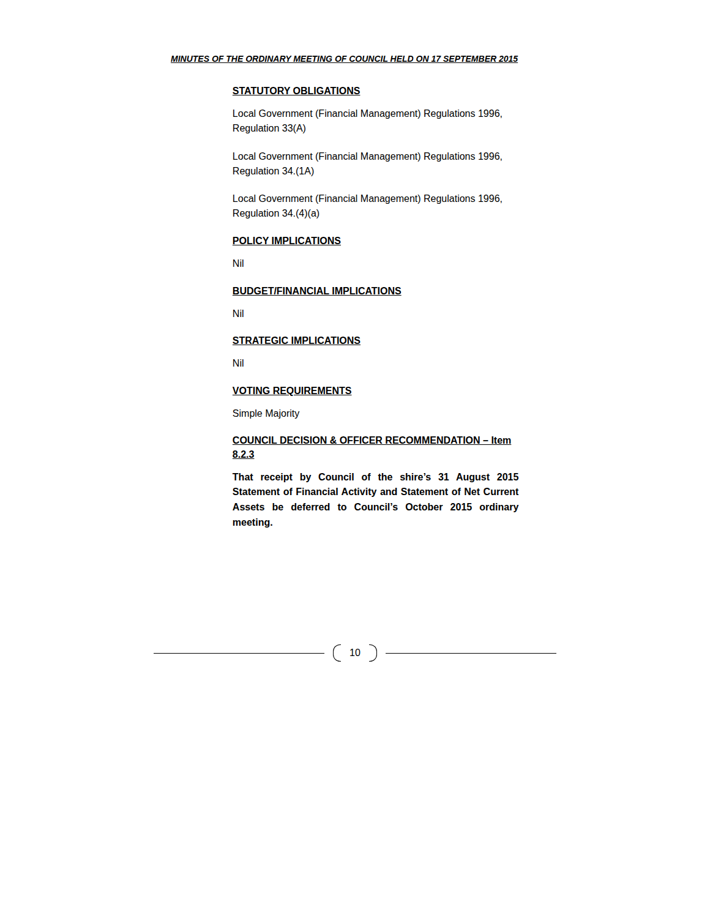MINUTES OF THE ORDINARY MEETING OF COUNCIL HELD ON 17 SEPTEMBER 2015
STATUTORY OBLIGATIONS
Local Government (Financial Management) Regulations 1996, Regulation 33(A)
Local Government (Financial Management) Regulations 1996, Regulation 34.(1A)
Local Government (Financial Management) Regulations 1996, Regulation 34.(4)(a)
POLICY IMPLICATIONS
Nil
BUDGET/FINANCIAL IMPLICATIONS
Nil
STRATEGIC IMPLICATIONS
Nil
VOTING REQUIREMENTS
Simple Majority
COUNCIL DECISION & OFFICER RECOMMENDATION – Item 8.2.3
That receipt by Council of the shire’s 31 August 2015 Statement of Financial Activity and Statement of Net Current Assets be deferred to Council’s October 2015 ordinary meeting.
10